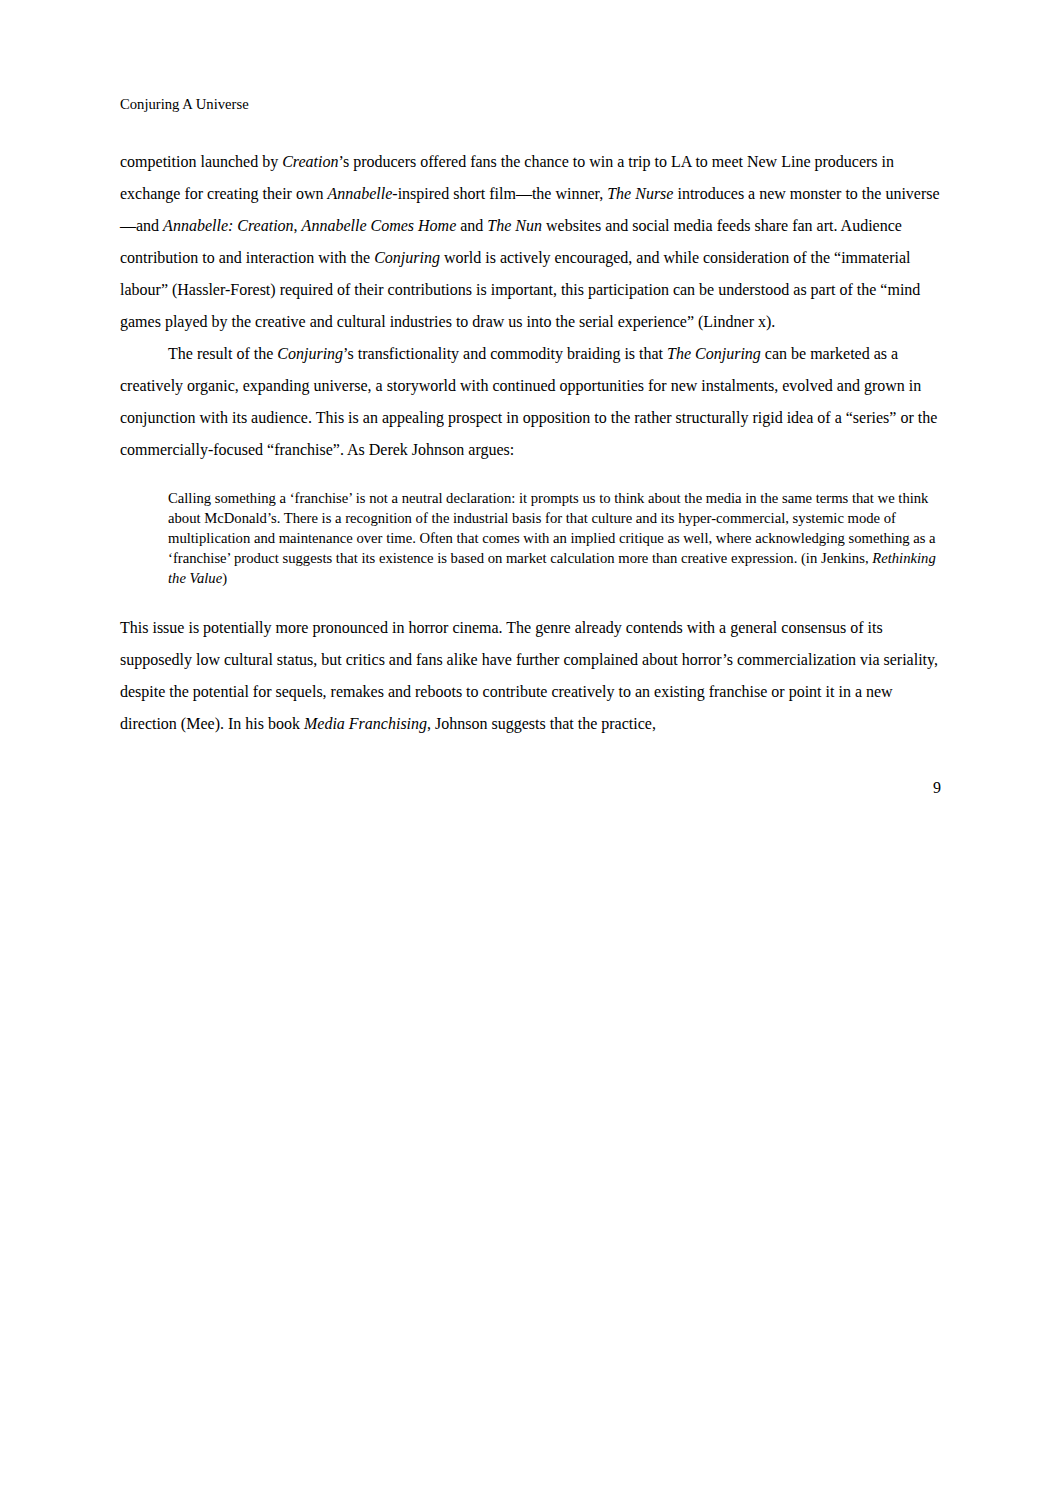Conjuring A Universe
competition launched by Creation’s producers offered fans the chance to win a trip to LA to meet New Line producers in exchange for creating their own Annabelle-inspired short film—the winner, The Nurse introduces a new monster to the universe—and Annabelle: Creation, Annabelle Comes Home and The Nun websites and social media feeds share fan art. Audience contribution to and interaction with the Conjuring world is actively encouraged, and while consideration of the “immaterial labour” (Hassler-Forest) required of their contributions is important, this participation can be understood as part of the “mind games played by the creative and cultural industries to draw us into the serial experience” (Lindner x).
The result of the Conjuring’s transfictionality and commodity braiding is that The Conjuring can be marketed as a creatively organic, expanding universe, a storyworld with continued opportunities for new instalments, evolved and grown in conjunction with its audience. This is an appealing prospect in opposition to the rather structurally rigid idea of a “series” or the commercially-focused “franchise”. As Derek Johnson argues:
Calling something a ‘franchise’ is not a neutral declaration: it prompts us to think about the media in the same terms that we think about McDonald’s. There is a recognition of the industrial basis for that culture and its hyper-commercial, systemic mode of multiplication and maintenance over time. Often that comes with an implied critique as well, where acknowledging something as a ‘franchise’ product suggests that its existence is based on market calculation more than creative expression. (in Jenkins, Rethinking the Value)
This issue is potentially more pronounced in horror cinema. The genre already contends with a general consensus of its supposedly low cultural status, but critics and fans alike have further complained about horror’s commercialization via seriality, despite the potential for sequels, remakes and reboots to contribute creatively to an existing franchise or point it in a new direction (Mee). In his book Media Franchising, Johnson suggests that the practice,
9